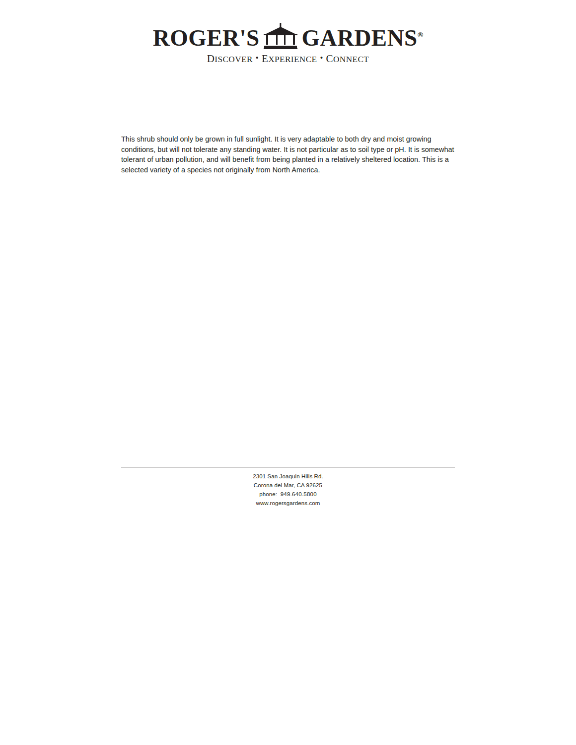ROGER'S GARDENS®
DISCOVER•EXPERIENCE•CONNECT
This shrub should only be grown in full sunlight. It is very adaptable to both dry and moist growing conditions, but will not tolerate any standing water. It is not particular as to soil type or pH. It is somewhat tolerant of urban pollution, and will benefit from being planted in a relatively sheltered location. This is a selected variety of a species not originally from North America.
2301 San Joaquin Hills Rd.
Corona del Mar, CA 92625
phone: 949.640.5800
www.rogersgardens.com